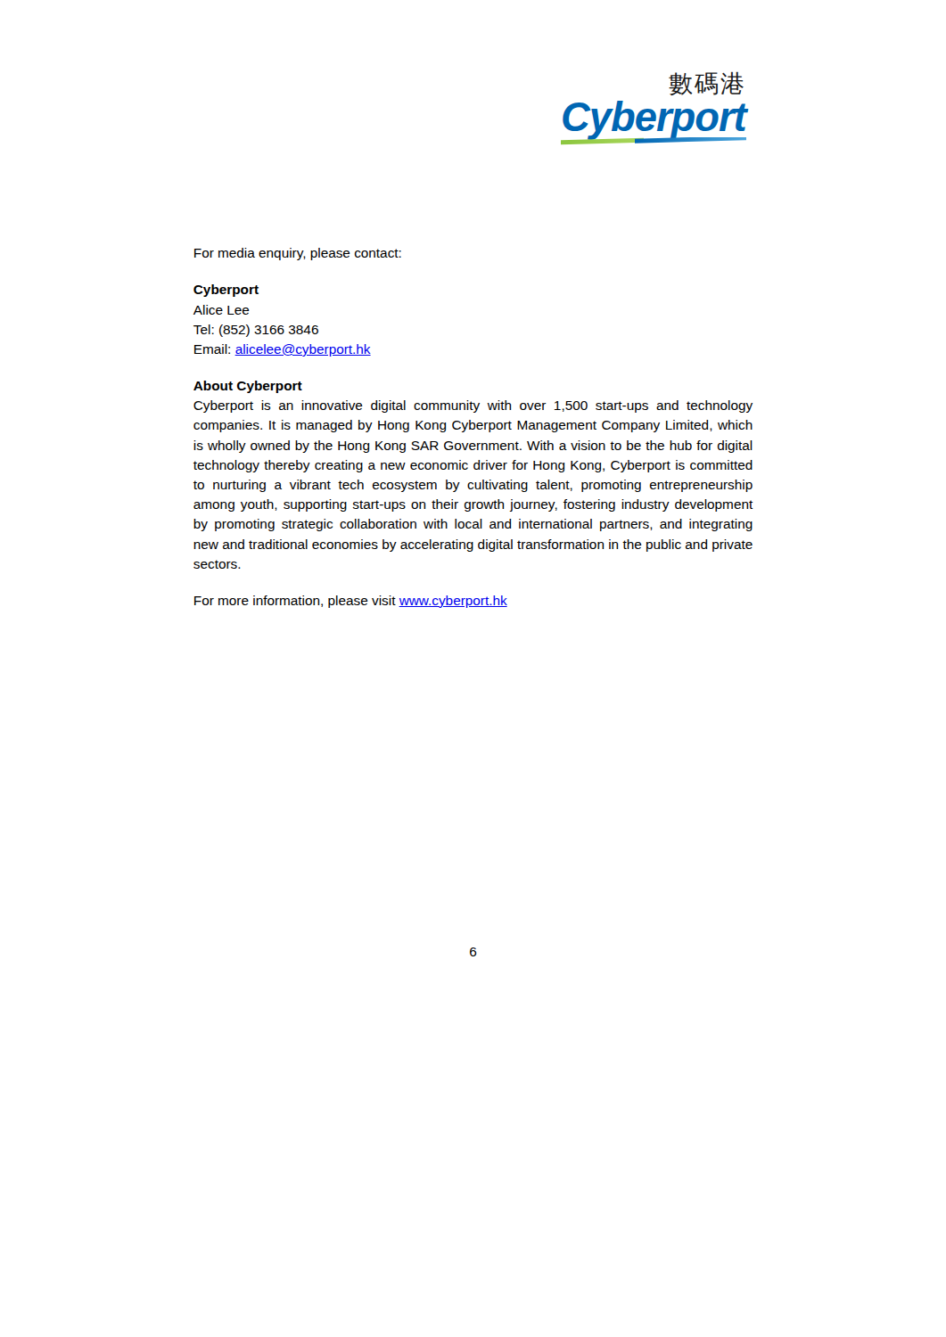數碼港
Cyberport
For media enquiry, please contact:
Cyberport
Alice Lee
Tel: (852) 3166 3846
Email: alicelee@cyberport.hk
About Cyberport
Cyberport is an innovative digital community with over 1,500 start-ups and technology companies. It is managed by Hong Kong Cyberport Management Company Limited, which is wholly owned by the Hong Kong SAR Government. With a vision to be the hub for digital technology thereby creating a new economic driver for Hong Kong, Cyberport is committed to nurturing a vibrant tech ecosystem by cultivating talent, promoting entrepreneurship among youth, supporting start-ups on their growth journey, fostering industry development by promoting strategic collaboration with local and international partners, and integrating new and traditional economies by accelerating digital transformation in the public and private sectors.
For more information, please visit www.cyberport.hk
6